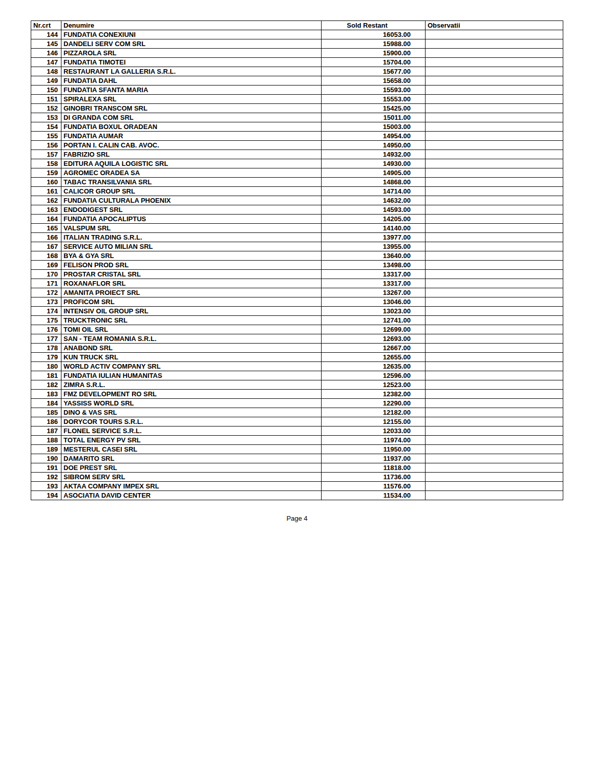| Nr.crt | Denumire | Sold Restant | Observatii |
| --- | --- | --- | --- |
| 144 | FUNDATIA CONEXIUNI | 16053.00 | |
| 145 | DANDELI SERV COM SRL | 15988.00 | |
| 146 | PIZZAROLA SRL | 15900.00 | |
| 147 | FUNDATIA TIMOTEI | 15704.00 | |
| 148 | RESTAURANT LA GALLERIA S.R.L. | 15677.00 | |
| 149 | FUNDATIA DAHL | 15658.00 | |
| 150 | FUNDATIA SFANTA MARIA | 15593.00 | |
| 151 | SPIRALEXA SRL | 15553.00 | |
| 152 | GINOBRI TRANSCOM SRL | 15425.00 | |
| 153 | DI GRANDA COM SRL | 15011.00 | |
| 154 | FUNDATIA BOXUL ORADEAN | 15003.00 | |
| 155 | FUNDATIA AUMAR | 14954.00 | |
| 156 | PORTAN I. CALIN CAB. AVOC. | 14950.00 | |
| 157 | FABRIZIO SRL | 14932.00 | |
| 158 | EDITURA AQUILA LOGISTIC SRL | 14930.00 | |
| 159 | AGROMEC ORADEA SA | 14905.00 | |
| 160 | TABAC TRANSILVANIA SRL | 14868.00 | |
| 161 | CALICOR GROUP SRL | 14714.00 | |
| 162 | FUNDATIA CULTURALA PHOENIX | 14632.00 | |
| 163 | ENDODIGEST SRL | 14593.00 | |
| 164 | FUNDATIA APOCALIPTUS | 14205.00 | |
| 165 | VALSPUM SRL | 14140.00 | |
| 166 | ITALIAN TRADING S.R.L. | 13977.00 | |
| 167 | SERVICE AUTO MILIAN SRL | 13955.00 | |
| 168 | BYA & GYA SRL | 13640.00 | |
| 169 | FELISON PROD SRL | 13498.00 | |
| 170 | PROSTAR CRISTAL SRL | 13317.00 | |
| 171 | ROXANAFLOR SRL | 13317.00 | |
| 172 | AMANITA PROIECT SRL | 13267.00 | |
| 173 | PROFICOM SRL | 13046.00 | |
| 174 | INTENSIV OIL GROUP SRL | 13023.00 | |
| 175 | TRUCKTRONIC SRL | 12741.00 | |
| 176 | TOMI OIL SRL | 12699.00 | |
| 177 | SAN - TEAM ROMANIA S.R.L. | 12693.00 | |
| 178 | ANABOND SRL | 12667.00 | |
| 179 | KUN TRUCK SRL | 12655.00 | |
| 180 | WORLD ACTIV COMPANY SRL | 12635.00 | |
| 181 | FUNDATIA IULIAN HUMANITAS | 12596.00 | |
| 182 | ZIMRA S.R.L. | 12523.00 | |
| 183 | FMZ DEVELOPMENT RO SRL | 12382.00 | |
| 184 | YASSISS WORLD SRL | 12290.00 | |
| 185 | DINO & VAS SRL | 12182.00 | |
| 186 | DORYCOR TOURS S.R.L. | 12155.00 | |
| 187 | FLONEL SERVICE S.R.L. | 12033.00 | |
| 188 | TOTAL ENERGY PV SRL | 11974.00 | |
| 189 | MESTERUL CASEI SRL | 11950.00 | |
| 190 | DAMARITO SRL | 11937.00 | |
| 191 | DOE PREST SRL | 11818.00 | |
| 192 | SIBROM SERV SRL | 11736.00 | |
| 193 | AKTAA COMPANY IMPEX SRL | 11576.00 | |
| 194 | ASOCIATIA DAVID CENTER | 11534.00 | |
Page 4